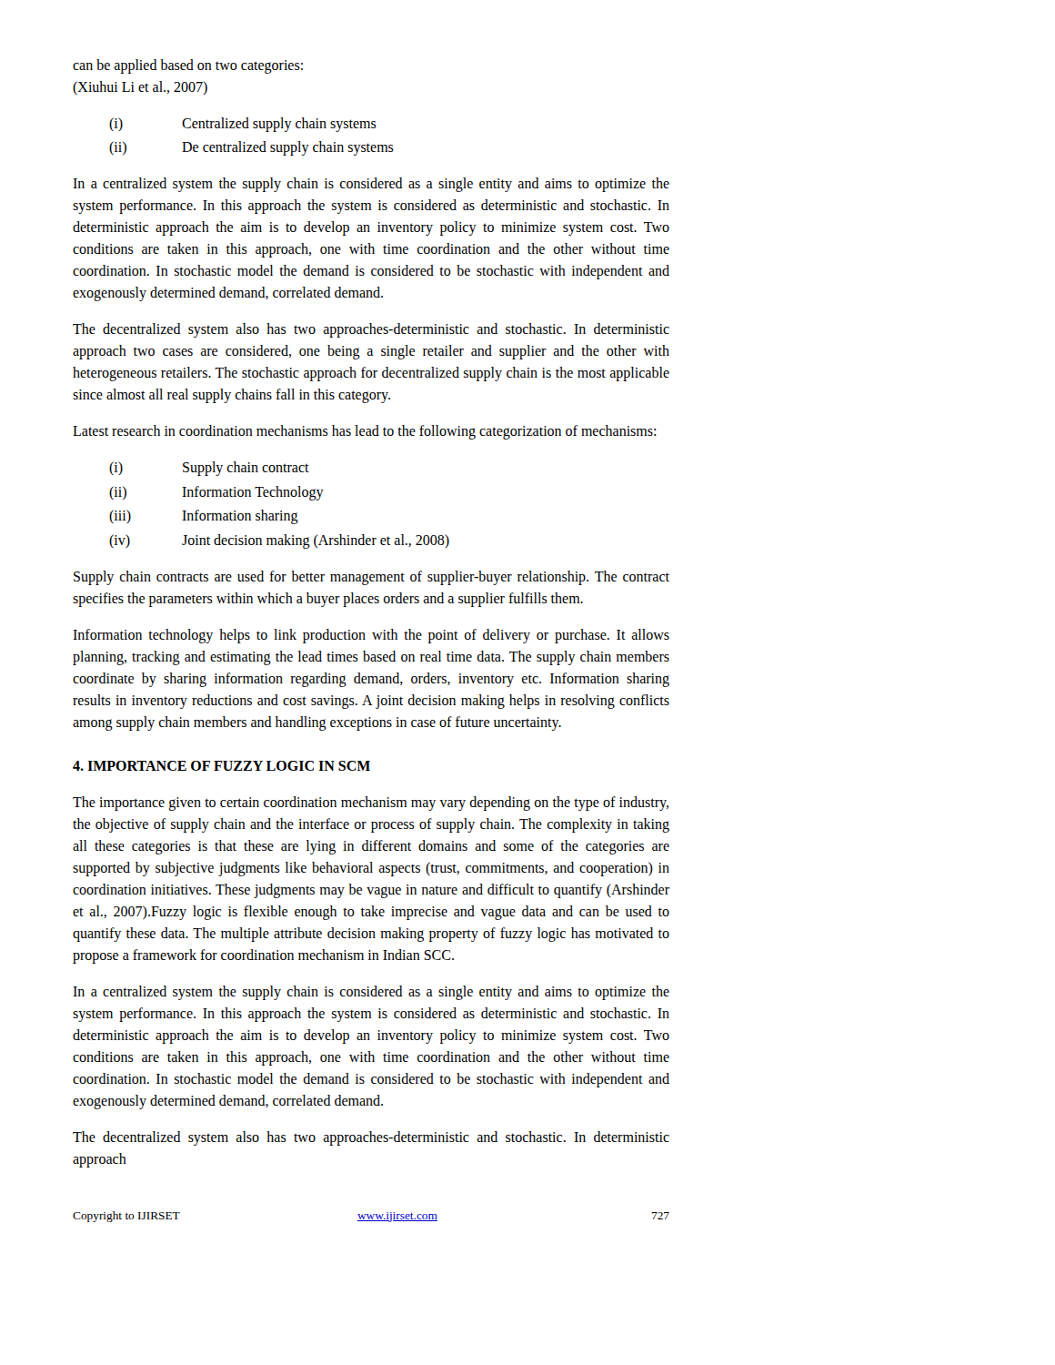can be applied based on two categories:
(Xiuhui Li et al., 2007)
(i) Centralized supply chain systems
(ii) De centralized supply chain systems
In a centralized system the supply chain is considered as a single entity and aims to optimize the system performance. In this approach the system is considered as deterministic and stochastic. In deterministic approach the aim is to develop an inventory policy to minimize system cost. Two conditions are taken in this approach, one with time coordination and the other without time coordination. In stochastic model the demand is considered to be stochastic with independent and exogenously determined demand, correlated demand.
The decentralized system also has two approaches-deterministic and stochastic. In deterministic approach two cases are considered, one being a single retailer and supplier and the other with heterogeneous retailers. The stochastic approach for decentralized supply chain is the most applicable since almost all real supply chains fall in this category.
Latest research in coordination mechanisms has lead to the following categorization of mechanisms:
(i) Supply chain contract
(ii) Information Technology
(iii) Information sharing
(iv) Joint decision making (Arshinder et al., 2008)
Supply chain contracts are used for better management of supplier-buyer relationship. The contract specifies the parameters within which a buyer places orders and a supplier fulfills them.
Information technology helps to link production with the point of delivery or purchase. It allows planning, tracking and estimating the lead times based on real time data. The supply chain members coordinate by sharing information regarding demand, orders, inventory etc. Information sharing results in inventory reductions and cost savings. A joint decision making helps in resolving conflicts among supply chain members and handling exceptions in case of future uncertainty.
4. IMPORTANCE OF FUZZY LOGIC IN SCM
The importance given to certain coordination mechanism may vary depending on the type of industry, the objective of supply chain and the interface or process of supply chain. The complexity in taking all these categories is that these are lying in different domains and some of the categories are supported by subjective judgments like behavioral aspects (trust, commitments, and cooperation) in coordination initiatives. These judgments may be vague in nature and difficult to quantify (Arshinder et al., 2007).Fuzzy logic is flexible enough to take imprecise and vague data and can be used to quantify these data. The multiple attribute decision making property of fuzzy logic has motivated to propose a framework for coordination mechanism in Indian SCC.
In a centralized system the supply chain is considered as a single entity and aims to optimize the system performance. In this approach the system is considered as deterministic and stochastic. In deterministic approach the aim is to develop an inventory policy to minimize system cost. Two conditions are taken in this approach, one with time coordination and the other without time coordination. In stochastic model the demand is considered to be stochastic with independent and exogenously determined demand, correlated demand.
The decentralized system also has two approaches-deterministic and stochastic. In deterministic approach
Copyright to IJIRSET www.ijirset.com 727